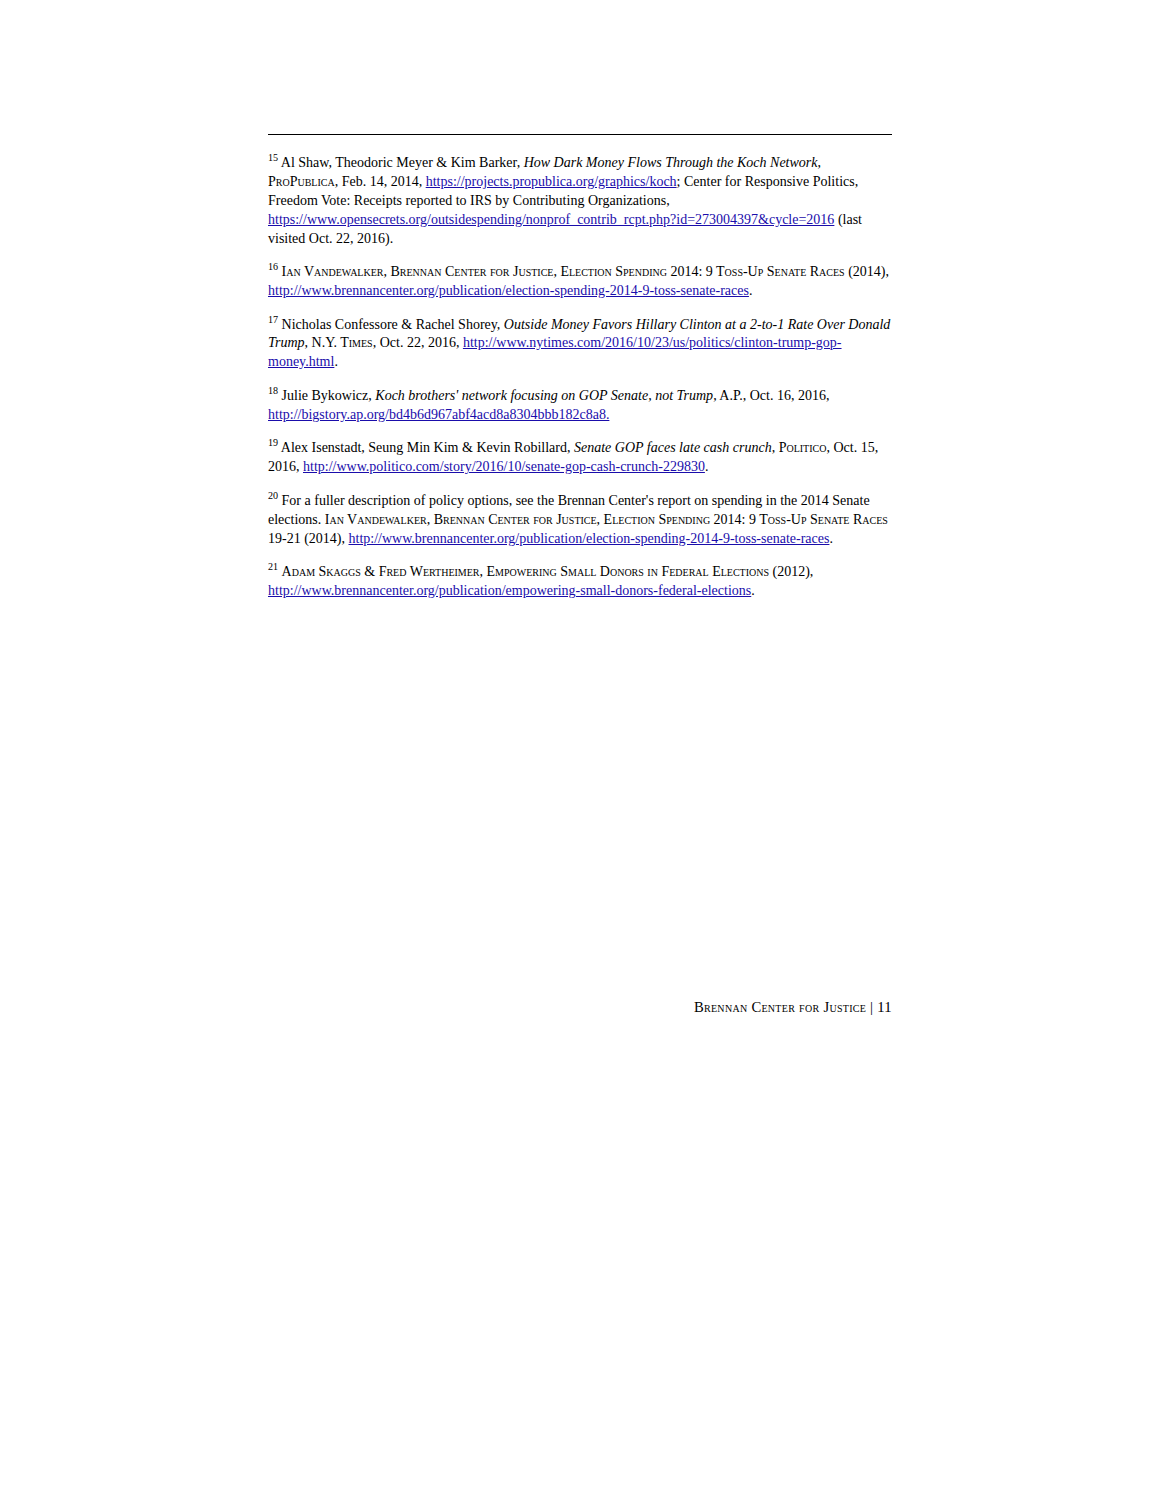15 Al Shaw, Theodoric Meyer & Kim Barker, How Dark Money Flows Through the Koch Network, ProPublica, Feb. 14, 2014, https://projects.propublica.org/graphics/koch; Center for Responsive Politics, Freedom Vote: Receipts reported to IRS by Contributing Organizations, https://www.opensecrets.org/outsidespending/nonprof_contrib_rcpt.php?id=273004397&cycle=2016 (last visited Oct. 22, 2016).
16 Ian Vandewalker, Brennan Center for Justice, Election Spending 2014: 9 Toss-Up Senate Races (2014), http://www.brennancenter.org/publication/election-spending-2014-9-toss-senate-races.
17 Nicholas Confessore & Rachel Shorey, Outside Money Favors Hillary Clinton at a 2-to-1 Rate Over Donald Trump, N.Y. Times, Oct. 22, 2016, http://www.nytimes.com/2016/10/23/us/politics/clinton-trump-gop-money.html.
18 Julie Bykowicz, Koch brothers' network focusing on GOP Senate, not Trump, A.P., Oct. 16, 2016, http://bigstory.ap.org/bd4b6d967abf4acd8a8304bbb182c8a8.
19 Alex Isenstadt, Seung Min Kim & Kevin Robillard, Senate GOP faces late cash crunch, Politico, Oct. 15, 2016, http://www.politico.com/story/2016/10/senate-gop-cash-crunch-229830.
20 For a fuller description of policy options, see the Brennan Center's report on spending in the 2014 Senate elections. Ian Vandewalker, Brennan Center for Justice, Election Spending 2014: 9 Toss-Up Senate Races 19-21 (2014), http://www.brennancenter.org/publication/election-spending-2014-9-toss-senate-races.
21 Adam Skaggs & Fred Wertheimer, Empowering Small Donors in Federal Elections (2012), http://www.brennancenter.org/publication/empowering-small-donors-federal-elections.
Brennan Center for Justice | 11